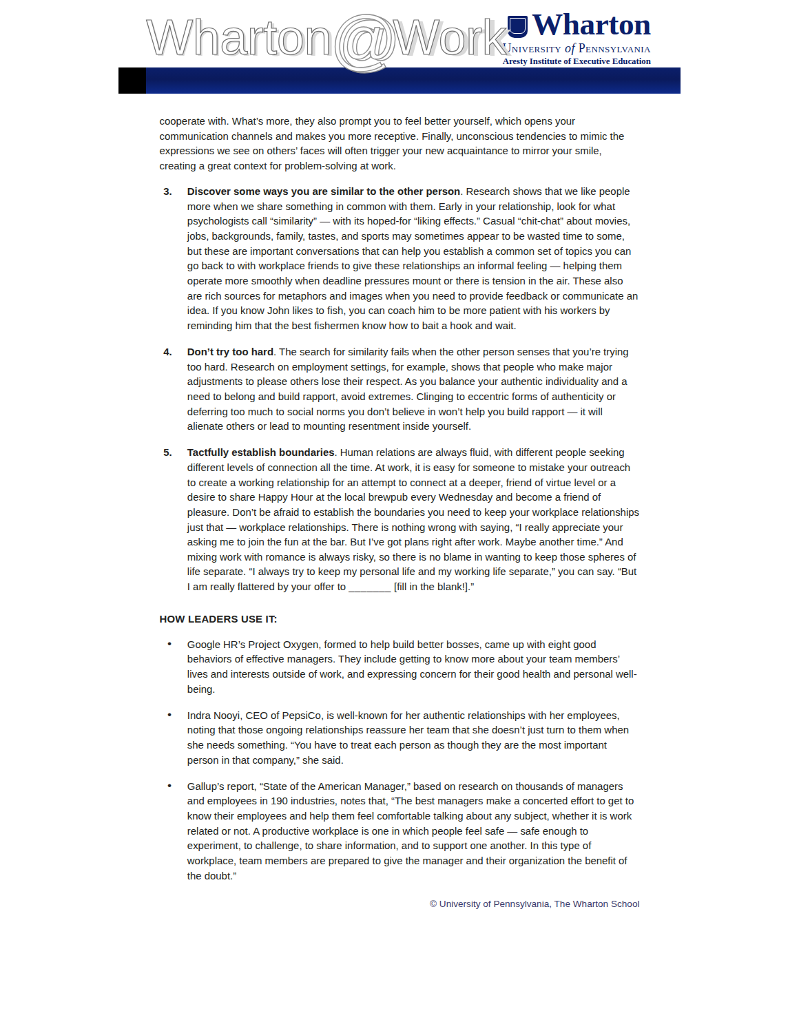Wharton@Work
Wharton@Work
Wharton
University of Pennsylvania
Aresty Institute of Executive Education
cooperate with. What’s more, they also prompt you to feel better yourself, which opens your communication channels and makes you more receptive. Finally, unconscious tendencies to mimic the expressions we see on others’ faces will often trigger your new acquaintance to mirror your smile, creating a great context for problem-solving at work.
Discover some ways you are similar to the other person. Research shows that we like people more when we share something in common with them. Early in your relationship, look for what psychologists call “similarity” — with its hoped-for “liking effects.” Casual “chit-chat” about movies, jobs, backgrounds, family, tastes, and sports may sometimes appear to be wasted time to some, but these are important conversations that can help you establish a common set of topics you can go back to with workplace friends to give these relationships an informal feeling — helping them operate more smoothly when deadline pressures mount or there is tension in the air. These also are rich sources for metaphors and images when you need to provide feedback or communicate an idea. If you know John likes to fish, you can coach him to be more patient with his workers by reminding him that the best fishermen know how to bait a hook and wait.
Don’t try too hard. The search for similarity fails when the other person senses that you’re trying too hard. Research on employment settings, for example, shows that people who make major adjustments to please others lose their respect. As you balance your authentic individuality and a need to belong and build rapport, avoid extremes. Clinging to eccentric forms of authenticity or deferring too much to social norms you don’t believe in won’t help you build rapport — it will alienate others or lead to mounting resentment inside yourself.
Tactfully establish boundaries. Human relations are always fluid, with different people seeking different levels of connection all the time. At work, it is easy for someone to mistake your outreach to create a working relationship for an attempt to connect at a deeper, friend of virtue level or a desire to share Happy Hour at the local brewpub every Wednesday and become a friend of pleasure. Don’t be afraid to establish the boundaries you need to keep your workplace relationships just that — workplace relationships. There is nothing wrong with saying, “I really appreciate your asking me to join the fun at the bar. But I’ve got plans right after work. Maybe another time.” And mixing work with romance is always risky, so there is no blame in wanting to keep those spheres of life separate. “I always try to keep my personal life and my working life separate,” you can say. “But I am really flattered by your offer to _______ [fill in the blank!].”
HOW LEADERS USE IT:
Google HR’s Project Oxygen, formed to help build better bosses, came up with eight good behaviors of effective managers. They include getting to know more about your team members’ lives and interests outside of work, and expressing concern for their good health and personal well-being.
Indra Nooyi, CEO of PepsiCo, is well-known for her authentic relationships with her employees, noting that those ongoing relationships reassure her team that she doesn’t just turn to them when she needs something. “You have to treat each person as though they are the most important person in that company,” she said.
Gallup’s report, “State of the American Manager,” based on research on thousands of managers and employees in 190 industries, notes that, “The best managers make a concerted effort to get to know their employees and help them feel comfortable talking about any subject, whether it is work related or not. A productive workplace is one in which people feel safe — safe enough to experiment, to challenge, to share information, and to support one another. In this type of workplace, team members are prepared to give the manager and their organization the benefit of the doubt.”
© University of Pennsylvania, The Wharton School